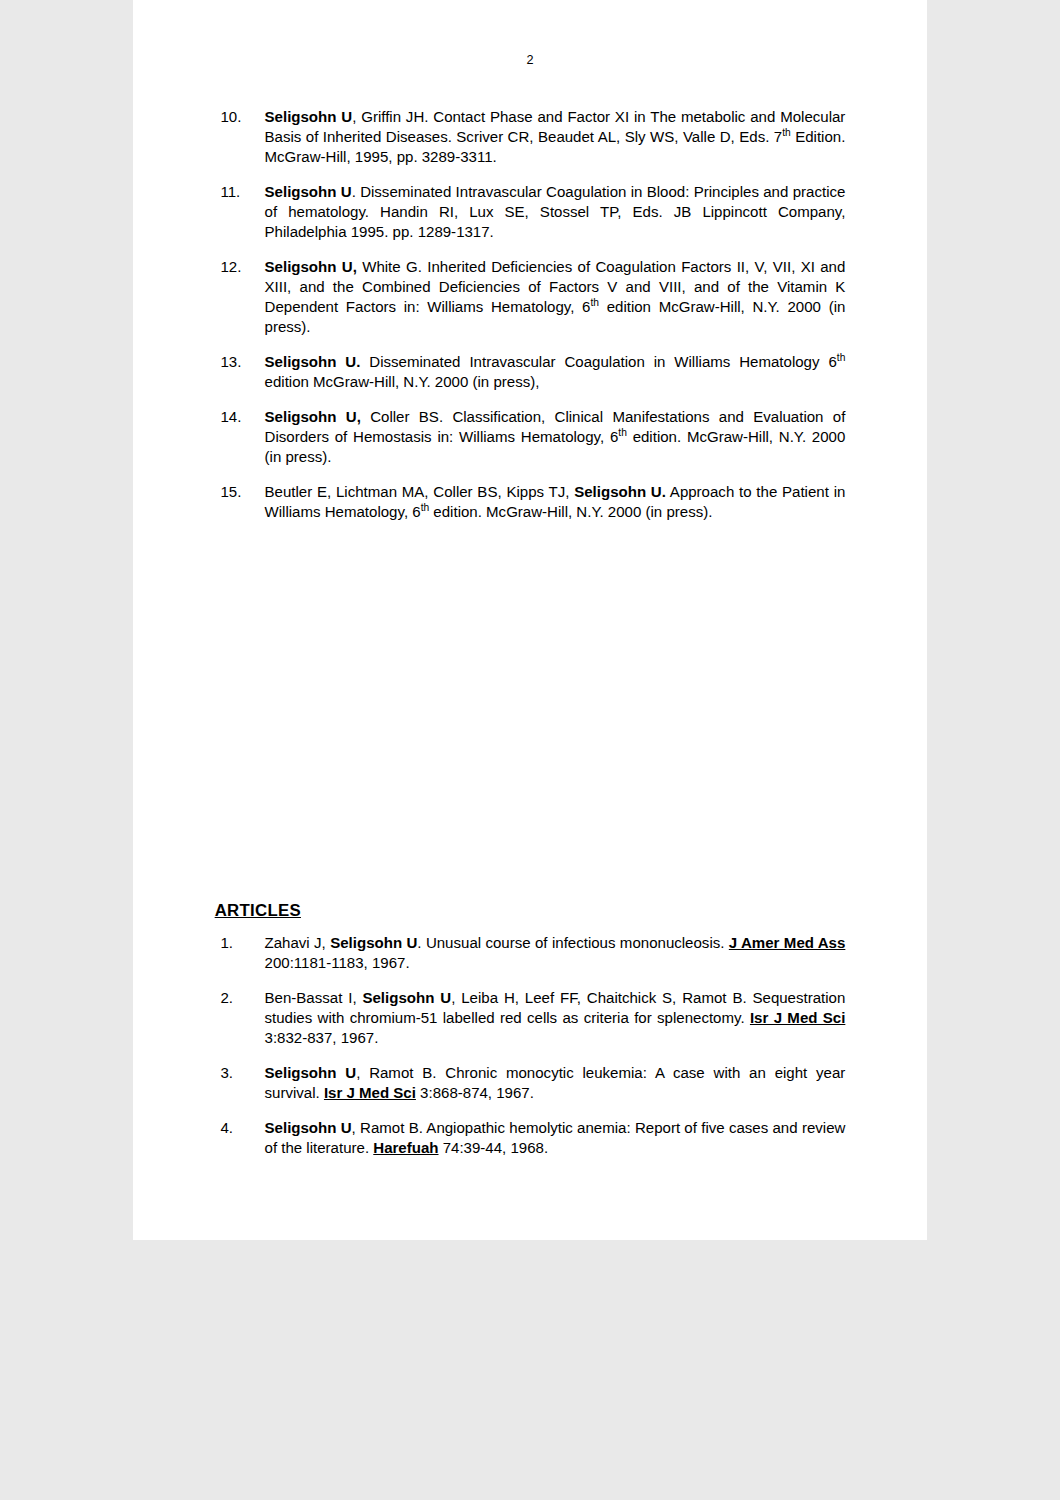2
10. Seligsohn U, Griffin JH. Contact Phase and Factor XI in The metabolic and Molecular Basis of Inherited Diseases. Scriver CR, Beaudet AL, Sly WS, Valle D, Eds. 7th Edition. McGraw-Hill, 1995, pp. 3289-3311.
11. Seligsohn U. Disseminated Intravascular Coagulation in Blood: Principles and practice of hematology. Handin RI, Lux SE, Stossel TP, Eds. JB Lippincott Company, Philadelphia 1995. pp. 1289-1317.
12. Seligsohn U, White G. Inherited Deficiencies of Coagulation Factors II, V, VII, XI and XIII, and the Combined Deficiencies of Factors V and VIII, and of the Vitamin K Dependent Factors in: Williams Hematology, 6th edition McGraw-Hill, N.Y. 2000 (in press).
13. Seligsohn U. Disseminated Intravascular Coagulation in Williams Hematology 6th edition McGraw-Hill, N.Y. 2000 (in press),
14. Seligsohn U, Coller BS. Classification, Clinical Manifestations and Evaluation of Disorders of Hemostasis in: Williams Hematology, 6th edition. McGraw-Hill, N.Y. 2000 (in press).
15. Beutler E, Lichtman MA, Coller BS, Kipps TJ, Seligsohn U. Approach to the Patient in Williams Hematology, 6th edition. McGraw-Hill, N.Y. 2000 (in press).
ARTICLES
1. Zahavi J, Seligsohn U. Unusual course of infectious mononucleosis. J Amer Med Ass 200:1181-1183, 1967.
2. Ben-Bassat I, Seligsohn U, Leiba H, Leef FF, Chaitchick S, Ramot B. Sequestration studies with chromium-51 labelled red cells as criteria for splenectomy. Isr J Med Sci 3:832-837, 1967.
3. Seligsohn U, Ramot B. Chronic monocytic leukemia: A case with an eight year survival. Isr J Med Sci 3:868-874, 1967.
4. Seligsohn U, Ramot B. Angiopathic hemolytic anemia: Report of five cases and review of the literature. Harefuah 74:39-44, 1968.